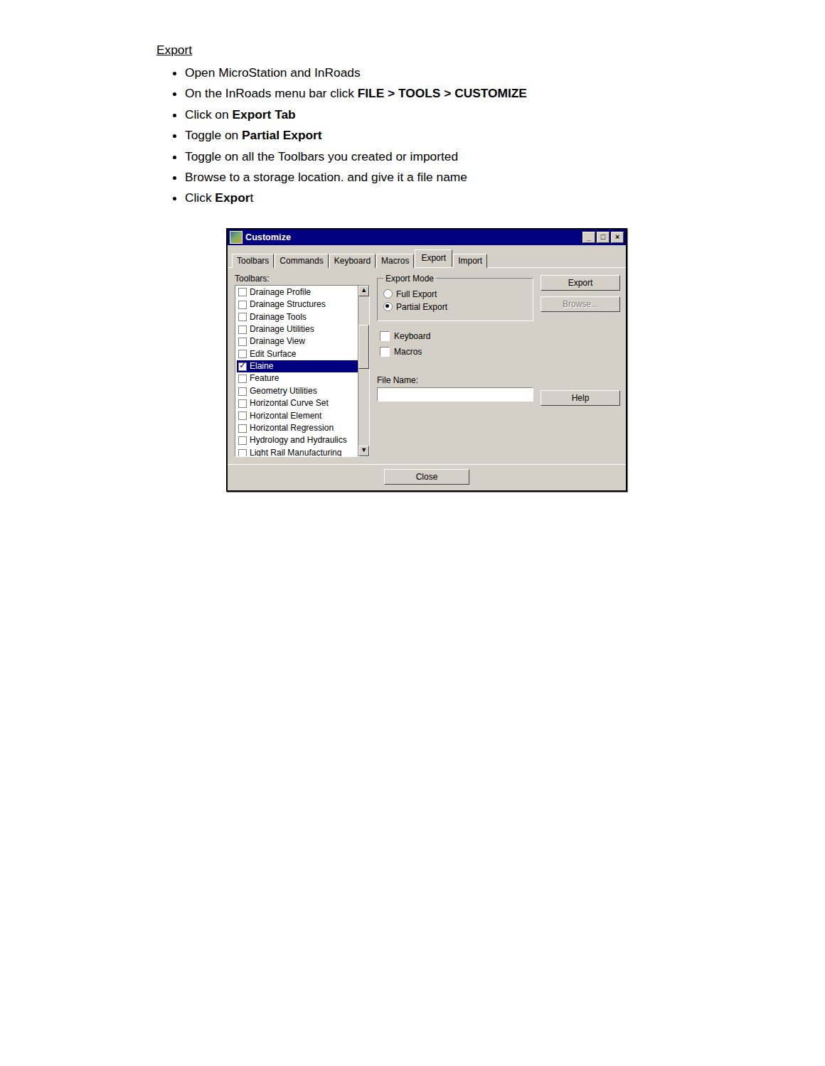Export
Open MicroStation and InRoads
On the InRoads menu bar click FILE > TOOLS > CUSTOMIZE
Click on Export Tab
Toggle on Partial Export
Toggle on all the Toolbars you created or imported
Browse to a storage location. and give it a file name
Click Export
Customize _□×
Toolbars
Commands
Keyboard
Macros
Export
Import
Toolbars:
Drainage Profile
Drainage Structures
Drainage Tools
Drainage Utilities
Drainage View
Edit Surface
Elaine
Feature
Geometry Utilities
Horizontal Curve Set
Horizontal Element
Horizontal Regression
Hydrology and Hydraulics
Light Rail Manufacturing
▲
▼
Export Mode
Full Export
Partial Export
Keyboard
Macros
File Name:
Export
Browse...
Help
Close